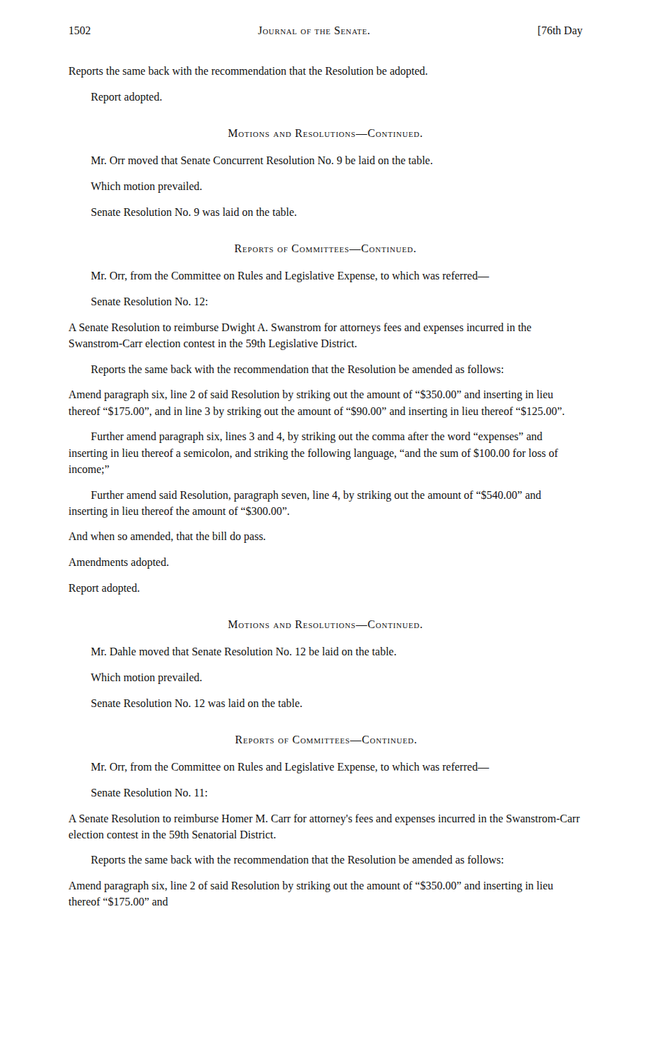1502 Journal of the Senate. [76th Day
Reports the same back with the recommendation that the Resolution be adopted.
Report adopted.
Motions and Resolutions—Continued.
Mr. Orr moved that Senate Concurrent Resolution No. 9 be laid on the table.
Which motion prevailed.
Senate Resolution No. 9 was laid on the table.
Reports of Committees—Continued.
Mr. Orr, from the Committee on Rules and Legislative Expense, to which was referred—
Senate Resolution No. 12:
A Senate Resolution to reimburse Dwight A. Swanstrom for attorneys fees and expenses incurred in the Swanstrom-Carr election contest in the 59th Legislative District.
Reports the same back with the recommendation that the Resolution be amended as follows:
Amend paragraph six, line 2 of said Resolution by striking out the amount of “$350.00” and inserting in lieu thereof “$175.00”, and in line 3 by striking out the amount of “$90.00” and inserting in lieu thereof “$125.00”.
Further amend paragraph six, lines 3 and 4, by striking out the comma after the word “expenses” and inserting in lieu thereof a semicolon, and striking the following language, “and the sum of $100.00 for loss of income;”
Further amend said Resolution, paragraph seven, line 4, by striking out the amount of “$540.00” and inserting in lieu thereof the amount of “$300.00”.
And when so amended, that the bill do pass.
Amendments adopted.
Report adopted.
Motions and Resolutions—Continued.
Mr. Dahle moved that Senate Resolution No. 12 be laid on the table.
Which motion prevailed.
Senate Resolution No. 12 was laid on the table.
  Reports of Committees—Continued.
Mr. Orr, from the Committee on Rules and Legislative Expense, to which was referred—
Senate Resolution No. 11:
A Senate Resolution to reimburse Homer M. Carr for attorney's fees and expenses incurred in the Swanstrom-Carr election contest in the 59th Senatorial District.
Reports the same back with the recommendation that the Resolution be amended as follows:
Amend paragraph six, line 2 of said Resolution by striking out the amount of “$350.00” and inserting in lieu thereof “$175.00” and